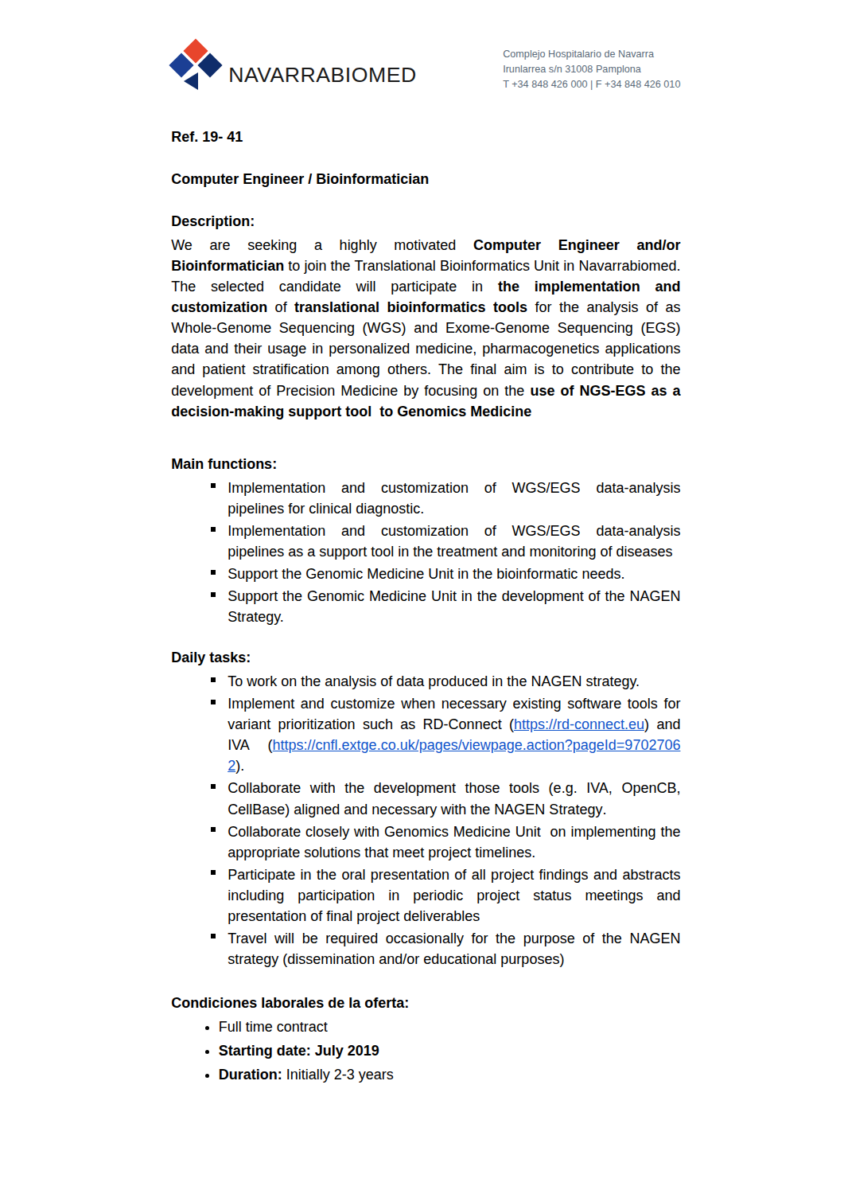NAVARRABIOMED
Complejo Hospitalario de Navarra
Irunlarrea s/n 31008 Pamplona
T +34 848 426 000 | F +34 848 426 010
Ref. 19- 41
Computer Engineer / Bioinformatician
Description:
We are seeking a highly motivated Computer Engineer and/or Bioinformatician to join the Translational Bioinformatics Unit in Navarrabiomed. The selected candidate will participate in the implementation and customization of translational bioinformatics tools for the analysis of as Whole-Genome Sequencing (WGS) and Exome-Genome Sequencing (EGS) data and their usage in personalized medicine, pharmacogenetics applications and patient stratification among others. The final aim is to contribute to the development of Precision Medicine by focusing on the use of NGS-EGS as a decision-making support tool to Genomics Medicine
Main functions:
Implementation and customization of WGS/EGS data-analysis pipelines for clinical diagnostic.
Implementation and customization of WGS/EGS data-analysis pipelines as a support tool in the treatment and monitoring of diseases
Support the Genomic Medicine Unit in the bioinformatic needs.
Support the Genomic Medicine Unit in the development of the NAGEN Strategy.
Daily tasks:
To work on the analysis of data produced in the NAGEN strategy.
Implement and customize when necessary existing software tools for variant prioritization such as RD-Connect (https://rd-connect.eu) and IVA (https://cnfl.extge.co.uk/pages/viewpage.action?pageId=97027062).
Collaborate with the development those tools (e.g. IVA, OpenCB, CellBase) aligned and necessary with the NAGEN Strategy.
Collaborate closely with Genomics Medicine Unit on implementing the appropriate solutions that meet project timelines.
Participate in the oral presentation of all project findings and abstracts including participation in periodic project status meetings and presentation of final project deliverables
Travel will be required occasionally for the purpose of the NAGEN strategy (dissemination and/or educational purposes)
Condiciones laborales de la oferta:
Full time contract
Starting date: July 2019
Duration: Initially 2-3 years